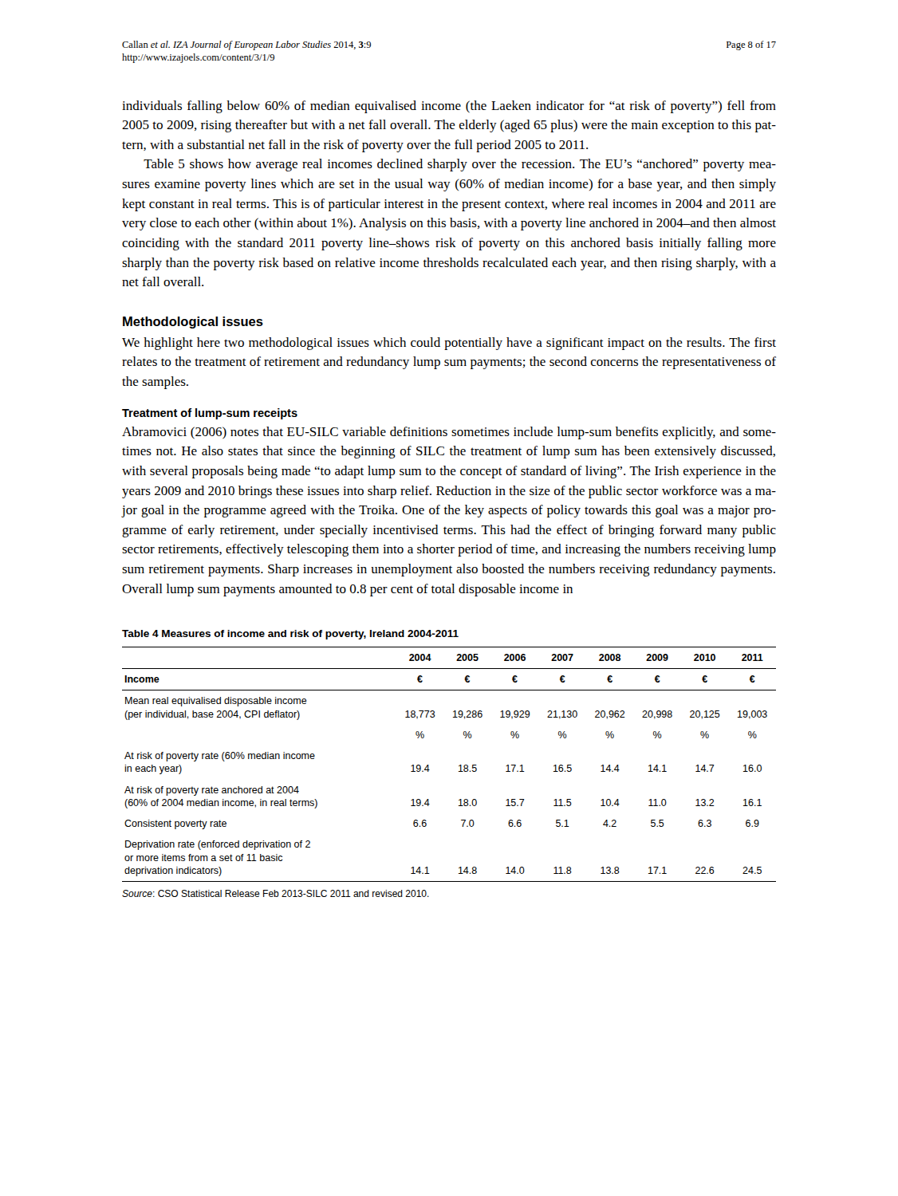Callan et al. IZA Journal of European Labor Studies 2014, 3:9 http://www.izajoels.com/content/3/1/9
Page 8 of 17
individuals falling below 60% of median equivalised income (the Laeken indicator for “at risk of poverty”) fell from 2005 to 2009, rising thereafter but with a net fall overall. The elderly (aged 65 plus) were the main exception to this pattern, with a substantial net fall in the risk of poverty over the full period 2005 to 2011.
Table 5 shows how average real incomes declined sharply over the recession. The EU’s “anchored” poverty measures examine poverty lines which are set in the usual way (60% of median income) for a base year, and then simply kept constant in real terms. This is of particular interest in the present context, where real incomes in 2004 and 2011 are very close to each other (within about 1%). Analysis on this basis, with a poverty line anchored in 2004–and then almost coinciding with the standard 2011 poverty line–shows risk of poverty on this anchored basis initially falling more sharply than the poverty risk based on relative income thresholds recalculated each year, and then rising sharply, with a net fall overall.
Methodological issues
We highlight here two methodological issues which could potentially have a significant impact on the results. The first relates to the treatment of retirement and redundancy lump sum payments; the second concerns the representativeness of the samples.
Treatment of lump-sum receipts
Abramovici (2006) notes that EU-SILC variable definitions sometimes include lump-sum benefits explicitly, and sometimes not. He also states that since the beginning of SILC the treatment of lump sum has been extensively discussed, with several proposals being made “to adapt lump sum to the concept of standard of living”. The Irish experience in the years 2009 and 2010 brings these issues into sharp relief. Reduction in the size of the public sector workforce was a major goal in the programme agreed with the Troika. One of the key aspects of policy towards this goal was a major programme of early retirement, under specially incentivised terms. This had the effect of bringing forward many public sector retirements, effectively telescoping them into a shorter period of time, and increasing the numbers receiving lump sum retirement payments. Sharp increases in unemployment also boosted the numbers receiving redundancy payments. Overall lump sum payments amounted to 0.8 per cent of total disposable income in
Table 4 Measures of income and risk of poverty, Ireland 2004-2011
| | 2004 | 2005 | 2006 | 2007 | 2008 | 2009 | 2010 | 2011 |
| --- | --- | --- | --- | --- | --- | --- | --- | --- |
| Income | € | € | € | € | € | € | € | € |
| Mean real equivalised disposable income (per individual, base 2004, CPI deflator) | 18,773 | 19,286 | 19,929 | 21,130 | 20,962 | 20,998 | 20,125 | 19,003 |
| | % | % | % | % | % | % | % | % |
| At risk of poverty rate (60% median income in each year) | 19.4 | 18.5 | 17.1 | 16.5 | 14.4 | 14.1 | 14.7 | 16.0 |
| At risk of poverty rate anchored at 2004 (60% of 2004 median income, in real terms) | 19.4 | 18.0 | 15.7 | 11.5 | 10.4 | 11.0 | 13.2 | 16.1 |
| Consistent poverty rate | 6.6 | 7.0 | 6.6 | 5.1 | 4.2 | 5.5 | 6.3 | 6.9 |
| Deprivation rate (enforced deprivation of 2 or more items from a set of 11 basic deprivation indicators) | 14.1 | 14.8 | 14.0 | 11.8 | 13.8 | 17.1 | 22.6 | 24.5 |
Source: CSO Statistical Release Feb 2013-SILC 2011 and revised 2010.